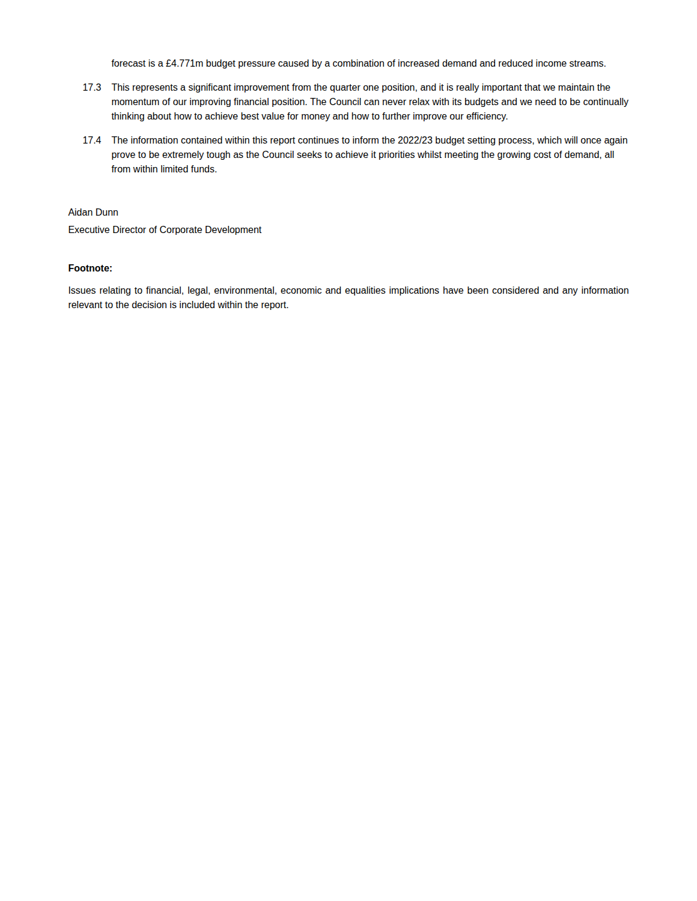forecast is a £4.771m budget pressure caused by a combination of increased demand and reduced income streams.
17.3
This represents a significant improvement from the quarter one position, and it is really important that we maintain the momentum of our improving financial position. The Council can never relax with its budgets and we need to be continually thinking about how to achieve best value for money and how to further improve our efficiency.
17.4
The information contained within this report continues to inform the 2022/23 budget setting process, which will once again prove to be extremely tough as the Council seeks to achieve it priorities whilst meeting the growing cost of demand, all from within limited funds.
Aidan Dunn
Executive Director of Corporate Development
Footnote:
Issues relating to financial, legal, environmental, economic and equalities implications have been considered and any information relevant to the decision is included within the report.